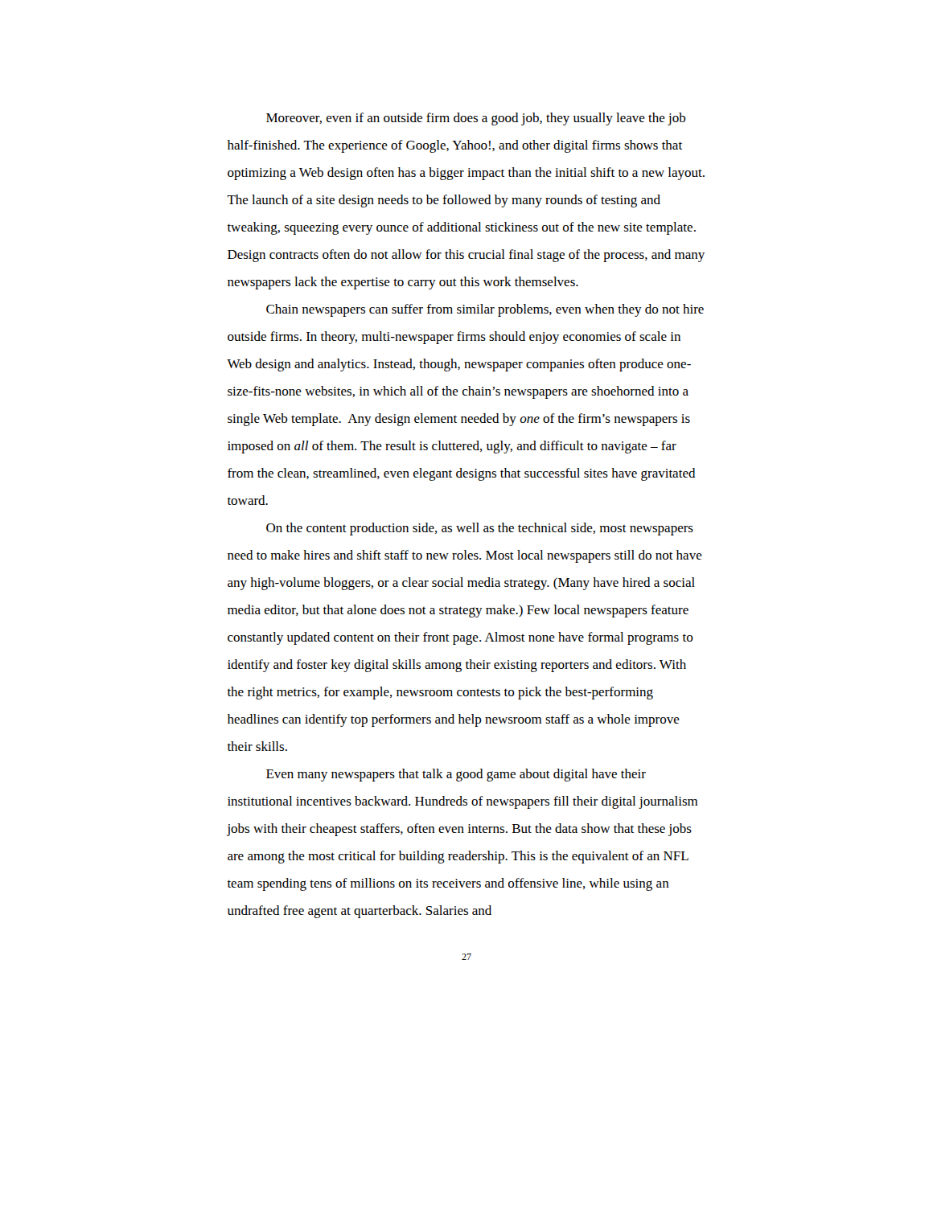Moreover, even if an outside firm does a good job, they usually leave the job half-finished. The experience of Google, Yahoo!, and other digital firms shows that optimizing a Web design often has a bigger impact than the initial shift to a new layout. The launch of a site design needs to be followed by many rounds of testing and tweaking, squeezing every ounce of additional stickiness out of the new site template. Design contracts often do not allow for this crucial final stage of the process, and many newspapers lack the expertise to carry out this work themselves.
Chain newspapers can suffer from similar problems, even when they do not hire outside firms. In theory, multi-newspaper firms should enjoy economies of scale in Web design and analytics. Instead, though, newspaper companies often produce one-size-fits-none websites, in which all of the chain’s newspapers are shoehorned into a single Web template. Any design element needed by one of the firm’s newspapers is imposed on all of them. The result is cluttered, ugly, and difficult to navigate – far from the clean, streamlined, even elegant designs that successful sites have gravitated toward.
On the content production side, as well as the technical side, most newspapers need to make hires and shift staff to new roles. Most local newspapers still do not have any high-volume bloggers, or a clear social media strategy. (Many have hired a social media editor, but that alone does not a strategy make.) Few local newspapers feature constantly updated content on their front page. Almost none have formal programs to identify and foster key digital skills among their existing reporters and editors. With the right metrics, for example, newsroom contests to pick the best-performing headlines can identify top performers and help newsroom staff as a whole improve their skills.
Even many newspapers that talk a good game about digital have their institutional incentives backward. Hundreds of newspapers fill their digital journalism jobs with their cheapest staffers, often even interns. But the data show that these jobs are among the most critical for building readership. This is the equivalent of an NFL team spending tens of millions on its receivers and offensive line, while using an undrafted free agent at quarterback. Salaries and
27